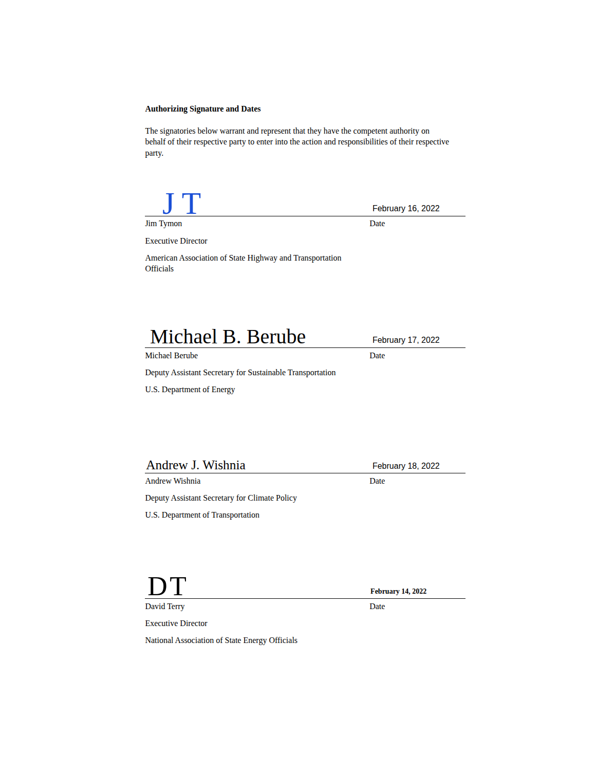Authorizing Signature and Dates
The signatories below warrant and represent that they have the competent authority on behalf of their respective party to enter into the action and responsibilities of their respective party.
J  T
February 16, 2022
Jim Tymon
Executive Director
American Association of State Highway and Transportation Officials
Date
Michael B. Berube
February 17, 2022
Michael Berube
Deputy Assistant Secretary for Sustainable Transportation
U.S. Department of Energy
Date
Andrew J. Wishnia
February 18, 2022
Andrew Wishnia
Deputy Assistant Secretary for Climate Policy
U.S. Department of Transportation
Date
D T
February 14, 2022
David Terry
Executive Director
National Association of State Energy Officials
Date